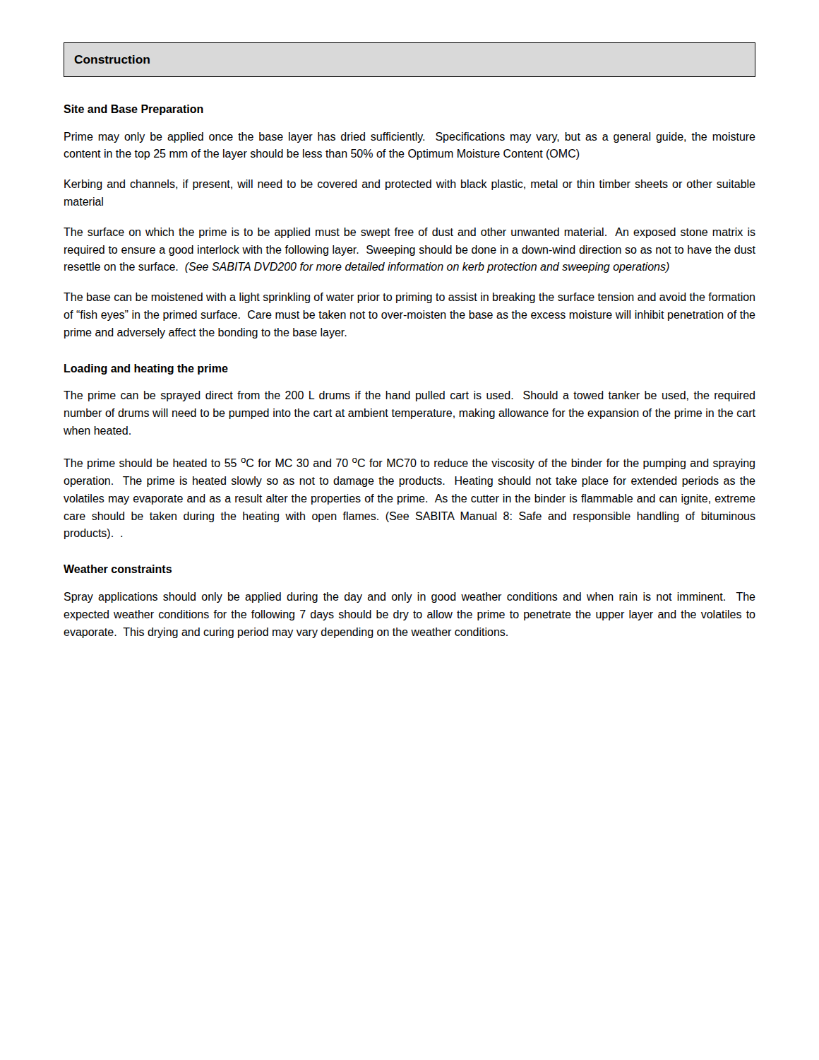Construction
Site and Base Preparation
Prime may only be applied once the base layer has dried sufficiently. Specifications may vary, but as a general guide, the moisture content in the top 25 mm of the layer should be less than 50% of the Optimum Moisture Content (OMC)
Kerbing and channels, if present, will need to be covered and protected with black plastic, metal or thin timber sheets or other suitable material
The surface on which the prime is to be applied must be swept free of dust and other unwanted material. An exposed stone matrix is required to ensure a good interlock with the following layer. Sweeping should be done in a down-wind direction so as not to have the dust resettle on the surface. (See SABITA DVD200 for more detailed information on kerb protection and sweeping operations)
The base can be moistened with a light sprinkling of water prior to priming to assist in breaking the surface tension and avoid the formation of “fish eyes” in the primed surface. Care must be taken not to over-moisten the base as the excess moisture will inhibit penetration of the prime and adversely affect the bonding to the base layer.
Loading and heating the prime
The prime can be sprayed direct from the 200 L drums if the hand pulled cart is used. Should a towed tanker be used, the required number of drums will need to be pumped into the cart at ambient temperature, making allowance for the expansion of the prime in the cart when heated.
The prime should be heated to 55 oC for MC 30 and 70 oC for MC70 to reduce the viscosity of the binder for the pumping and spraying operation. The prime is heated slowly so as not to damage the products. Heating should not take place for extended periods as the volatiles may evaporate and as a result alter the properties of the prime. As the cutter in the binder is flammable and can ignite, extreme care should be taken during the heating with open flames. (See SABITA Manual 8: Safe and responsible handling of bituminous products). .
Weather constraints
Spray applications should only be applied during the day and only in good weather conditions and when rain is not imminent. The expected weather conditions for the following 7 days should be dry to allow the prime to penetrate the upper layer and the volatiles to evaporate. This drying and curing period may vary depending on the weather conditions.